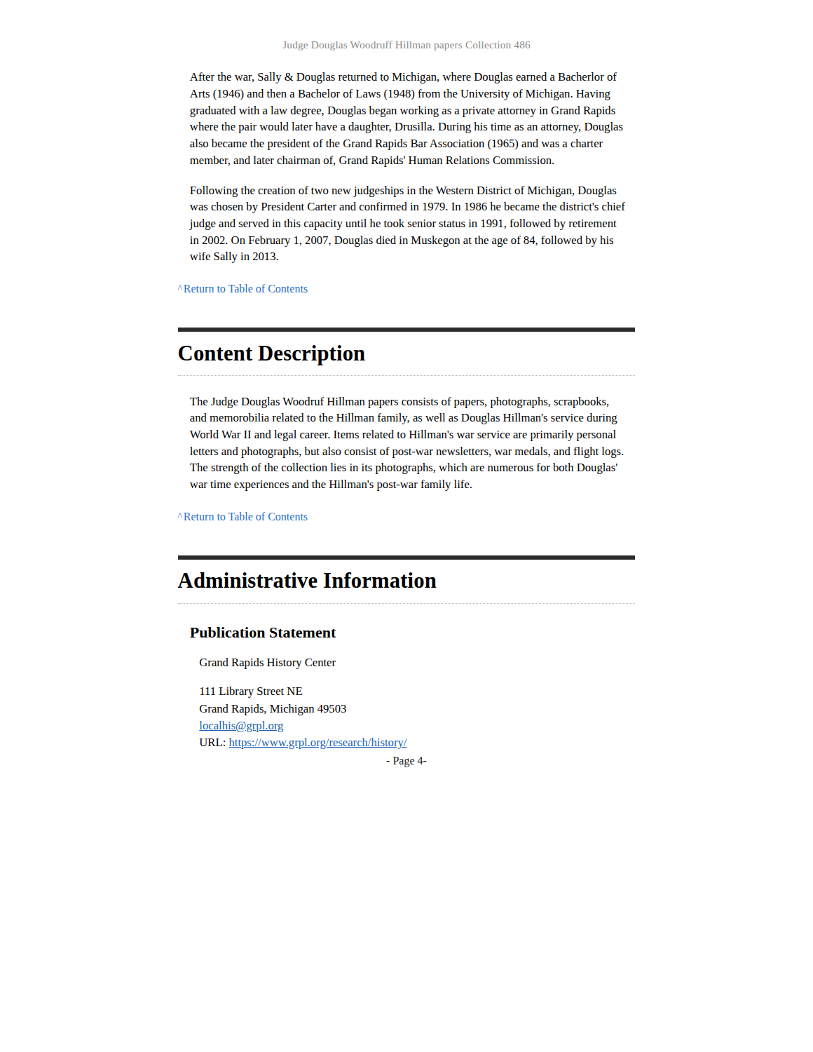Judge Douglas Woodruff Hillman papers Collection 486
After the war, Sally & Douglas returned to Michigan, where Douglas earned a Bacherlor of Arts (1946) and then a Bachelor of Laws (1948) from the University of Michigan. Having graduated with a law degree, Douglas began working as a private attorney in Grand Rapids where the pair would later have a daughter, Drusilla. During his time as an attorney, Douglas also became the president of the Grand Rapids Bar Association (1965) and was a charter member, and later chairman of, Grand Rapids' Human Relations Commission.
Following the creation of two new judgeships in the Western District of Michigan, Douglas was chosen by President Carter and confirmed in 1979. In 1986 he became the district's chief judge and served in this capacity until he took senior status in 1991, followed by retirement in 2002. On February 1, 2007, Douglas died in Muskegon at the age of 84, followed by his wife Sally in 2013.
^Return to Table of Contents
Content Description
The Judge Douglas Woodruf Hillman papers consists of papers, photographs, scrapbooks, and memorobilia related to the Hillman family, as well as Douglas Hillman's service during World War II and legal career. Items related to Hillman's war service are primarily personal letters and photographs, but also consist of post-war newsletters, war medals, and flight logs. The strength of the collection lies in its photographs, which are numerous for both Douglas' war time experiences and the Hillman's post-war family life.
^Return to Table of Contents
Administrative Information
Publication Statement
Grand Rapids History Center
111 Library Street NE
Grand Rapids, Michigan 49503
localhis@grpl.org
URL: https://www.grpl.org/research/history/
- Page 4-